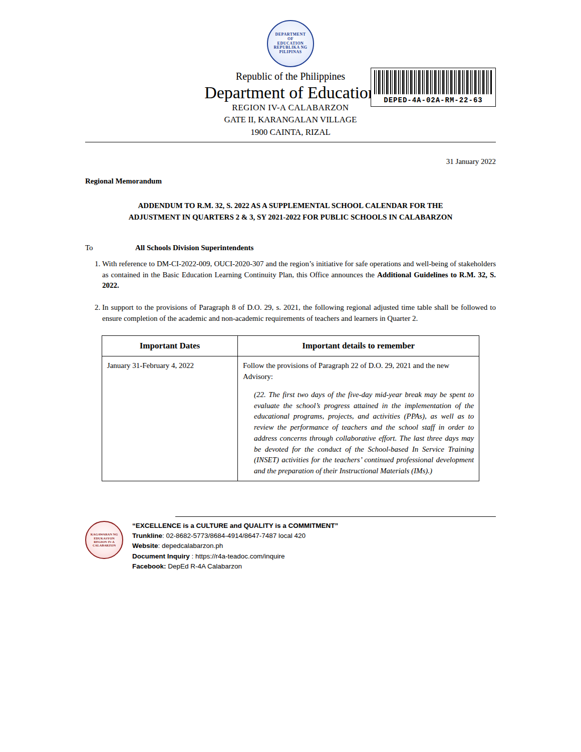DEPARTMENT
OF
EDUCATION
REPUBLIKA NG PILIPINAS
Republic of the Philippines
Department of Education
REGION IV-A CALABARZON
GATE II, KARANGALAN VILLAGE
1900 CAINTA, RIZAL
DEPED-4A-02A-RM-22-63
31 January 2022
Regional Memorandum
ADDENDUM TO R.M. 32, S. 2022 AS A SUPPLEMENTAL SCHOOL CALENDAR FOR THE ADJUSTMENT IN QUARTERS 2 & 3, SY 2021-2022 FOR PUBLIC SCHOOLS IN CALABARZON
To All Schools Division Superintendents
With reference to DM-CI-2022-009, OUCI-2020-307 and the region’s initiative for safe operations and well-being of stakeholders as contained in the Basic Education Learning Continuity Plan, this Office announces the Additional Guidelines to R.M. 32, S. 2022.
In support to the provisions of Paragraph 8 of D.O. 29, s. 2021, the following regional adjusted time table shall be followed to ensure completion of the academic and non-academic requirements of teachers and learners in Quarter 2.
| Important Dates | Important details to remember |
| --- | --- |
| January 31-February 4, 2022 | Follow the provisions of Paragraph 22 of D.O. 29, 2021 and the new Advisory: (22. The first two days of the five-day mid-year break may be spent to evaluate the school’s progress attained in the implementation of the educational programs, projects, and activities (PPAs), as well as to review the performance of teachers and the school staff in order to address concerns through collaborative effort. The last three days may be devoted for the conduct of the School-based In Service Training (INSET) activities for the teachers’ continued professional development and the preparation of their Instructional Materials (IMs).) |
KAGAWARAN NG EDUKASYON
REGION IV-A
CALABARZON
“EXCELLENCE is a CULTURE and QUALITY is a COMMITMENT”
Trunkline: 02-8682-5773/8684-4914/8647-7487 local 420
Website: depedcalabarzon.ph
Document Inquiry : https://r4a-teadoc.com/inquire
Facebook: DepEd R-4A Calabarzon